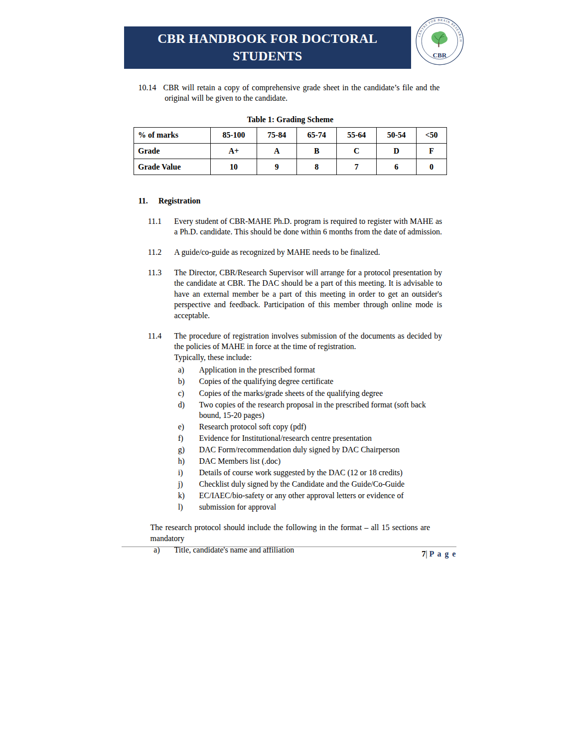CBR HANDBOOK FOR DOCTORAL STUDENTS
CENTRE FOR BRAIN RESEARCH CBR
10.14 CBR will retain a copy of comprehensive grade sheet in the candidate’s file and the original will be given to the candidate.
Table 1: Grading Scheme
| % of marks | 85-100 | 75-84 | 65-74 | 55-64 | 50-54 | <50 |
| Grade | A+ | A | B | C | D | F |
| Grade Value | 10 | 9 | 8 | 7 | 6 | 0 |
11. Registration
11.1 Every student of CBR-MAHE Ph.D. program is required to register with MAHE as a Ph.D. candidate. This should be done within 6 months from the date of admission.
11.2 A guide/co-guide as recognized by MAHE needs to be finalized.
11.3 The Director, CBR/Research Supervisor will arrange for a protocol presentation by the candidate at CBR. The DAC should be a part of this meeting. It is advisable to have an external member be a part of this meeting in order to get an outsider's perspective and feedback. Participation of this member through online mode is acceptable.
11.4 The procedure of registration involves submission of the documents as decided by the policies of MAHE in force at the time of registration.
Typically, these include:
a) Application in the prescribed format
b) Copies of the qualifying degree certificate
c) Copies of the marks/grade sheets of the qualifying degree
d) Two copies of the research proposal in the prescribed format (soft back bound, 15-20 pages)
e) Research protocol soft copy (pdf)
f) Evidence for Institutional/research centre presentation
g) DAC Form/recommendation duly signed by DAC Chairperson
h) DAC Members list (.doc)
i) Details of course work suggested by the DAC (12 or 18 credits)
j) Checklist duly signed by the Candidate and the Guide/Co-Guide
k) EC/IAEC/bio-safety or any other approval letters or evidence of
l) submission for approval
The research protocol should include the following in the format – all 15 sections are mandatory
a) Title, candidate's name and affiliation
7| P a g e